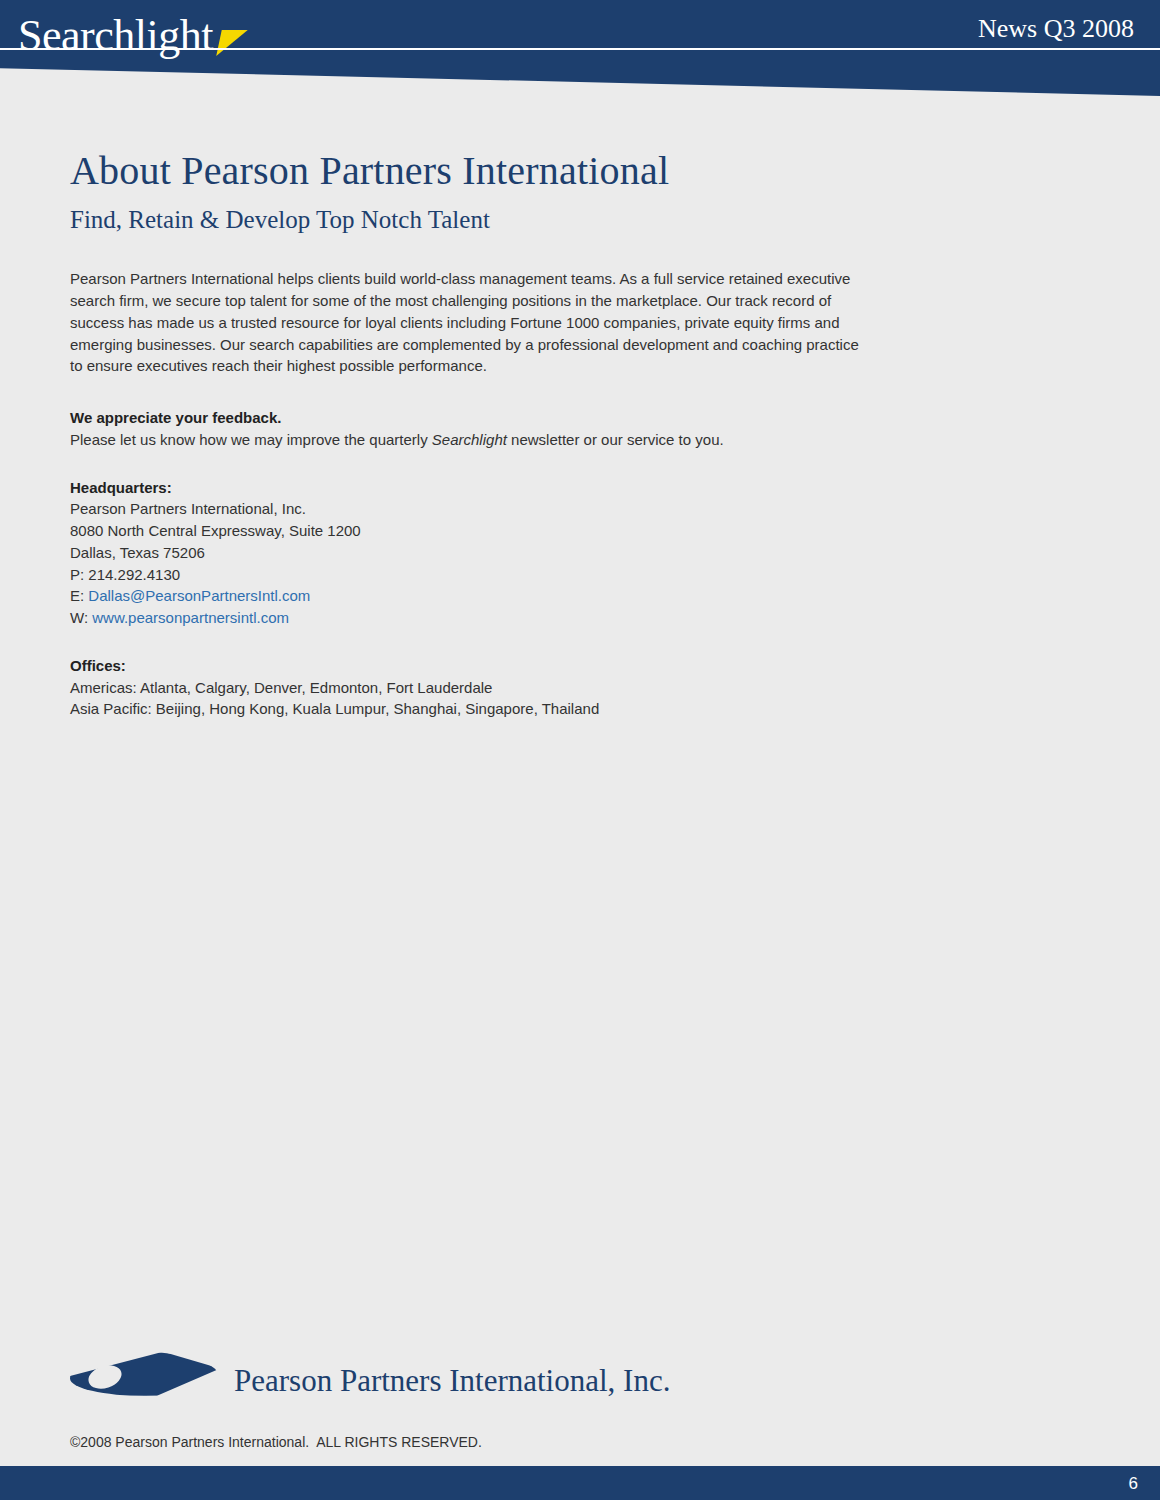Searchlight
News Q3 2008
About Pearson Partners International
Find, Retain & Develop Top Notch Talent
Pearson Partners International helps clients build world-class management teams. As a full service retained executive search firm, we secure top talent for some of the most challenging positions in the marketplace. Our track record of success has made us a trusted resource for loyal clients including Fortune 1000 companies, private equity firms and emerging businesses. Our search capabilities are complemented by a professional development and coaching practice to ensure executives reach their highest possible performance.
We appreciate your feedback.
Please let us know how we may improve the quarterly Searchlight newsletter or our service to you.
Headquarters:
Pearson Partners International, Inc.
8080 North Central Expressway, Suite 1200
Dallas, Texas 75206
P: 214.292.4130
E: Dallas@PearsonPartnersIntl.com
W: www.pearsonpartnersintl.com
Offices:
Americas: Atlanta, Calgary, Denver, Edmonton, Fort Lauderdale
Asia Pacific: Beijing, Hong Kong, Kuala Lumpur, Shanghai, Singapore, Thailand
Pearson Partners International, Inc.
©2008 Pearson Partners International. ALL RIGHTS RESERVED.
6